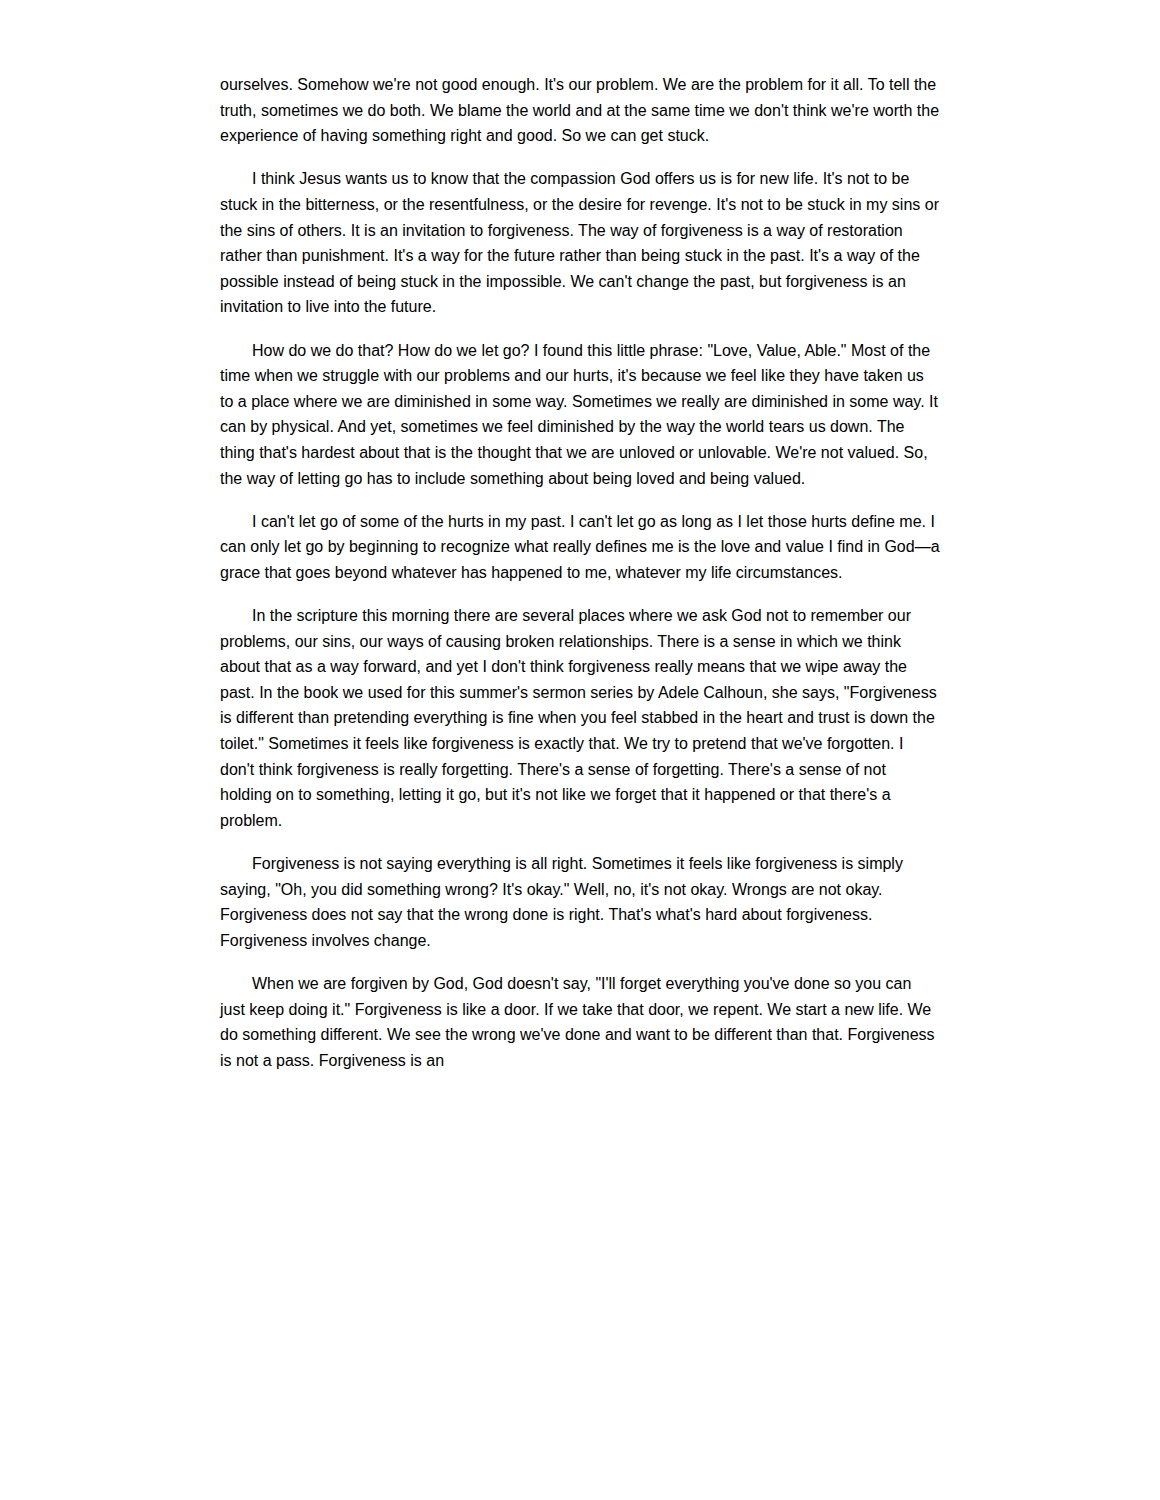ourselves. Somehow we're not good enough. It's our problem. We are the problem for it all. To tell the truth, sometimes we do both. We blame the world and at the same time we don't think we're worth the experience of having something right and good. So we can get stuck.
I think Jesus wants us to know that the compassion God offers us is for new life. It's not to be stuck in the bitterness, or the resentfulness, or the desire for revenge. It's not to be stuck in my sins or the sins of others. It is an invitation to forgiveness. The way of forgiveness is a way of restoration rather than punishment. It's a way for the future rather than being stuck in the past. It's a way of the possible instead of being stuck in the impossible. We can't change the past, but forgiveness is an invitation to live into the future.
How do we do that? How do we let go? I found this little phrase: "Love, Value, Able." Most of the time when we struggle with our problems and our hurts, it's because we feel like they have taken us to a place where we are diminished in some way. Sometimes we really are diminished in some way. It can by physical. And yet, sometimes we feel diminished by the way the world tears us down. The thing that's hardest about that is the thought that we are unloved or unlovable. We're not valued. So, the way of letting go has to include something about being loved and being valued.
I can't let go of some of the hurts in my past. I can't let go as long as I let those hurts define me. I can only let go by beginning to recognize what really defines me is the love and value I find in God—a grace that goes beyond whatever has happened to me, whatever my life circumstances.
In the scripture this morning there are several places where we ask God not to remember our problems, our sins, our ways of causing broken relationships. There is a sense in which we think about that as a way forward, and yet I don't think forgiveness really means that we wipe away the past. In the book we used for this summer's sermon series by Adele Calhoun, she says, "Forgiveness is different than pretending everything is fine when you feel stabbed in the heart and trust is down the toilet." Sometimes it feels like forgiveness is exactly that. We try to pretend that we've forgotten. I don't think forgiveness is really forgetting. There's a sense of forgetting. There's a sense of not holding on to something, letting it go, but it's not like we forget that it happened or that there's a problem.
Forgiveness is not saying everything is all right. Sometimes it feels like forgiveness is simply saying, "Oh, you did something wrong? It's okay." Well, no, it's not okay. Wrongs are not okay. Forgiveness does not say that the wrong done is right. That's what's hard about forgiveness. Forgiveness involves change.
When we are forgiven by God, God doesn't say, "I'll forget everything you've done so you can just keep doing it." Forgiveness is like a door. If we take that door, we repent. We start a new life. We do something different. We see the wrong we've done and want to be different than that. Forgiveness is not a pass. Forgiveness is an